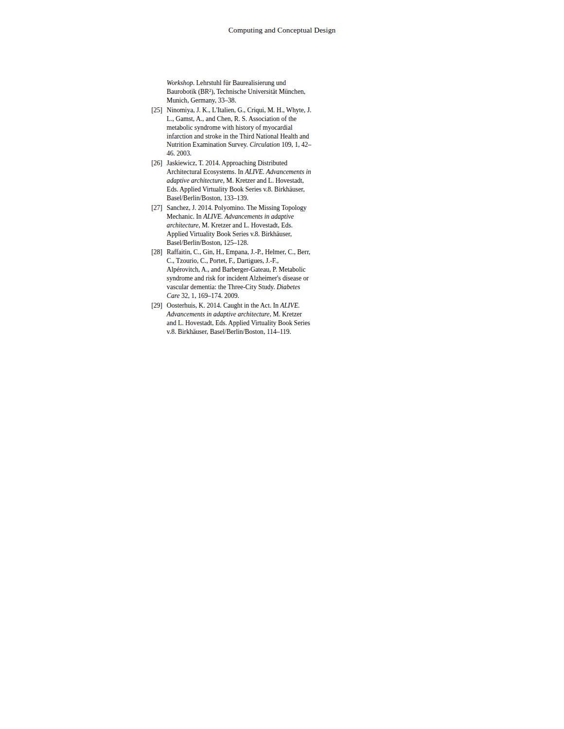Computing and Conceptual Design
Workshop. Lehrstuhl für Baurealisierung und Baurobotik (BR²), Technische Universität München, Munich, Germany, 33–38.
[25] Ninomiya, J. K., L'Italien, G., Criqui, M. H., Whyte, J. L., Gamst, A., and Chen, R. S. Association of the metabolic syndrome with history of myocardial infarction and stroke in the Third National Health and Nutrition Examination Survey. Circulation 109, 1, 42–46. 2003.
[26] Jaskiewicz, T. 2014. Approaching Distributed Architectural Ecosystems. In ALIVE. Advancements in adaptive architecture, M. Kretzer and L. Hovestadt, Eds. Applied Virtuality Book Series v.8. Birkhäuser, Basel/Berlin/Boston, 133–139.
[27] Sanchez, J. 2014. Polyomino. The Missing Topology Mechanic. In ALIVE. Advancements in adaptive architecture, M. Kretzer and L. Hovestadt, Eds. Applied Virtuality Book Series v.8. Birkhäuser, Basel/Berlin/Boston, 125–128.
[28] Raffaitin, C., Gin, H., Empana, J.-P., Helmer, C., Berr, C., Tzourio, C., Portet, F., Dartigues, J.-F., Alpérovitch, A., and Barberger-Gateau, P. Metabolic syndrome and risk for incident Alzheimer's disease or vascular dementia: the Three-City Study. Diabetes Care 32, 1, 169–174. 2009.
[29] Oosterhuis, K. 2014. Caught in the Act. In ALIVE. Advancements in adaptive architecture, M. Kretzer and L. Hovestadt, Eds. Applied Virtuality Book Series v.8. Birkhäuser, Basel/Berlin/Boston, 114–119.